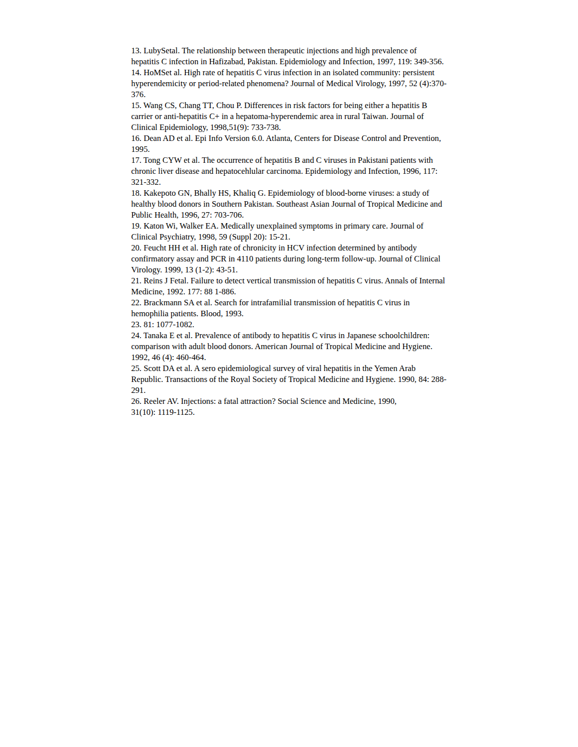13. LubySetal. The relationship between therapeutic injections and high prevalence of hepatitis C infection in Hafizabad, Pakistan. Epidemiology and Infection, 1997, 119: 349-356.
14. HoMSet al. High rate of hepatitis C virus infection in an isolated community: persistent hyperendemicity or period-related phenomena? Journal of Medical Virology, 1997, 52 (4):370-376.
15. Wang CS, Chang TT, Chou P. Differences in risk factors for being either a hepatitis B carrier or anti-hepatitis C+ in a hepatoma-hyperendemic area in rural Taiwan. Journal of Clinical Epidemiology, 1998,51(9): 733-738.
16. Dean AD et al. Epi Info Version 6.0. Atlanta, Centers for Disease Control and Prevention, 1995.
17. Tong CYW et al. The occurrence of hepatitis B and C viruses in Pakistani patients with chronic liver disease and hepatocehlular carcinoma. Epidemiology and Infection, 1996, 117: 321-332.
18. Kakepoto GN, Bhally HS, Khaliq G. Epidemiology of blood-borne viruses: a study of healthy blood donors in Southern Pakistan. Southeast Asian Journal of Tropical Medicine and Public Health, 1996, 27: 703-706.
19. Katon Wi, Walker EA. Medically unexplained symptoms in primary care. Journal of Clinical Psychiatry, 1998, 59 (Suppl 20): 15-21.
20. Feucht HH et al. High rate of chronicity in HCV infection determined by antibody confirmatory assay and PCR in 4110 patients during long-term follow-up. Journal of Clinical Virology. 1999, 13 (1-2): 43-51.
21. Reins J Fetal. Failure to detect vertical transmission of hepatitis C virus. Annals of Internal Medicine, 1992. 177: 88 1-886.
22. Brackmann SA et al. Search for intrafamilial transmission of hepatitis C virus in hemophilia patients. Blood, 1993.
23. 81: 1077-1082.
24. Tanaka E et al. Prevalence of antibody to hepatitis C virus in Japanese schoolchildren: comparison with adult blood donors. American Journal of Tropical Medicine and Hygiene. 1992, 46 (4): 460-464.
25. Scott DA et al. A sero epidemiological survey of viral hepatitis in the Yemen Arab Republic. Transactions of the Royal Society of Tropical Medicine and Hygiene. 1990, 84: 288-291.
26. Reeler AV. Injections: a fatal attraction? Social Science and Medicine, 1990,
31(10): 1119-1125.